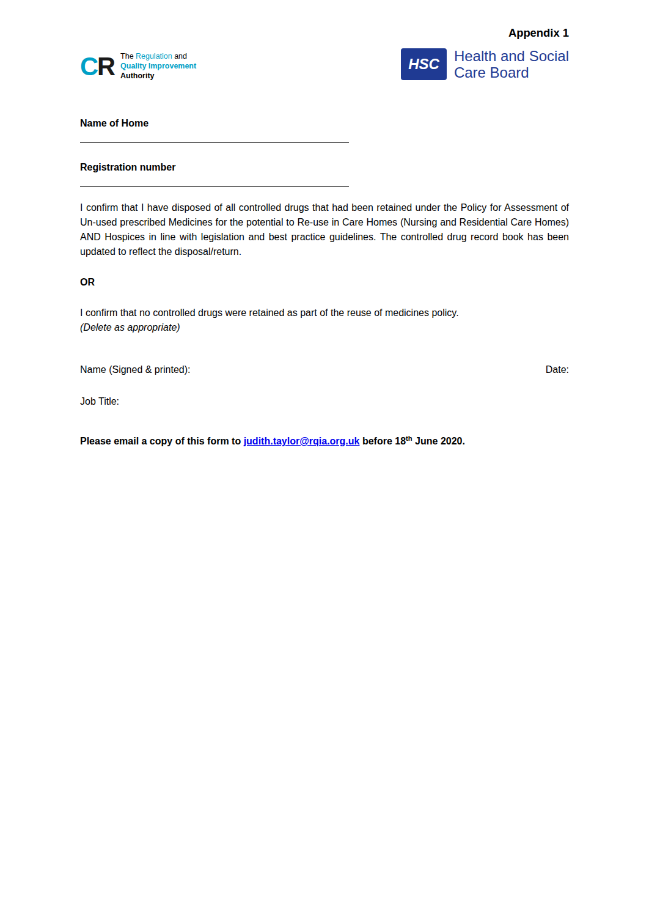Appendix 1
CR
The Regulation and
Quality Improvement
Authority
HSC
Health and Social
Care Board
Name of Home
Registration number
I confirm that I have disposed of all controlled drugs that had been retained under the Policy for Assessment of Un-used prescribed Medicines for the potential to Re-use in Care Homes (Nursing and Residential Care Homes) AND Hospices in line with legislation and best practice guidelines. The controlled drug record book has been updated to reflect the disposal/return.
OR
I confirm that no controlled drugs were retained as part of the reuse of medicines policy.
(Delete as appropriate)
Name (Signed & printed):
Date:
Job Title:
Please email a copy of this form to judith.taylor@rqia.org.uk before 18th June 2020.